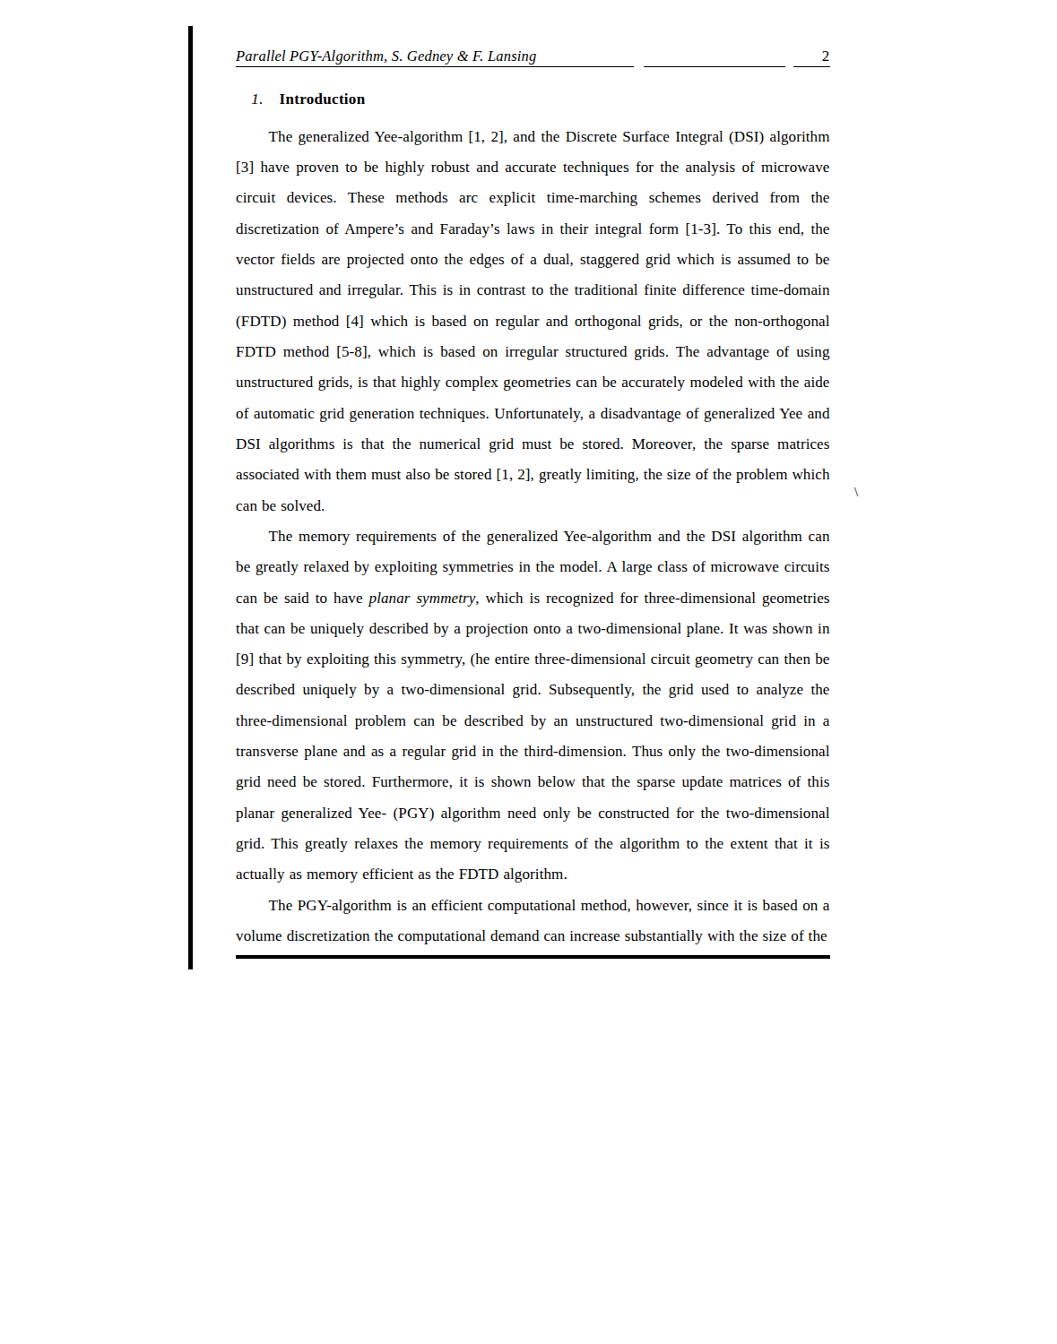Parallel PGY-Algorithm, S. Gedney & F. Lansing 2
1. Introduction
The generalized Yee-algorithm [1, 2], and the Discrete Surface Integral (DSI) algorithm [3] have proven to be highly robust and accurate techniques for the analysis of microwave circuit devices. These methods arc explicit time-marching schemes derived from the discretization of Ampere’s and Faraday’s laws in their integral form [1-3]. To this end, the vector fields are projected onto the edges of a dual, staggered grid which is assumed to be unstructured and irregular. This is in contrast to the traditional finite difference time-domain (FDTD) method [4] which is based on regular and orthogonal grids, or the non-orthogonal FDTD method [5-8], which is based on irregular structured grids. The advantage of using unstructured grids, is that highly complex geometries can be accurately modeled with the aide of automatic grid generation techniques. Unfortunately, a disadvantage of generalized Yee and DSI algorithms is that the numerical grid must be stored. Moreover, the sparse matrices associated with them must also be stored [1, 2], greatly limiting, the size of the problem which can be solved.
The memory requirements of the generalized Yee-algorithm and the DSI algorithm can be greatly relaxed by exploiting symmetries in the model. A large class of microwave circuits can be said to have planar symmetry, which is recognized for three-dimensional geometries that can be uniquely described by a projection onto a two-dimensional plane. It was shown in [9] that by exploiting this symmetry, (he entire three-dimensional circuit geometry can then be described uniquely by a two-dimensional grid. Subsequently, the grid used to analyze the three-dimensional problem can be described by an unstructured two-dimensional grid in a transverse plane and as a regular grid in the third-dimension. Thus only the two-dimensional grid need be stored. Furthermore, it is shown below that the sparse update matrices of this planar generalized Yee- (PGY) algorithm need only be constructed for the two-dimensional grid. This greatly relaxes the memory requirements of the algorithm to the extent that it is actually as memory efficient as the FDTD algorithm.
The PGY-algorithm is an efficient computational method, however, since it is based on a volume discretization the computational demand can increase substantially with the size of the
\